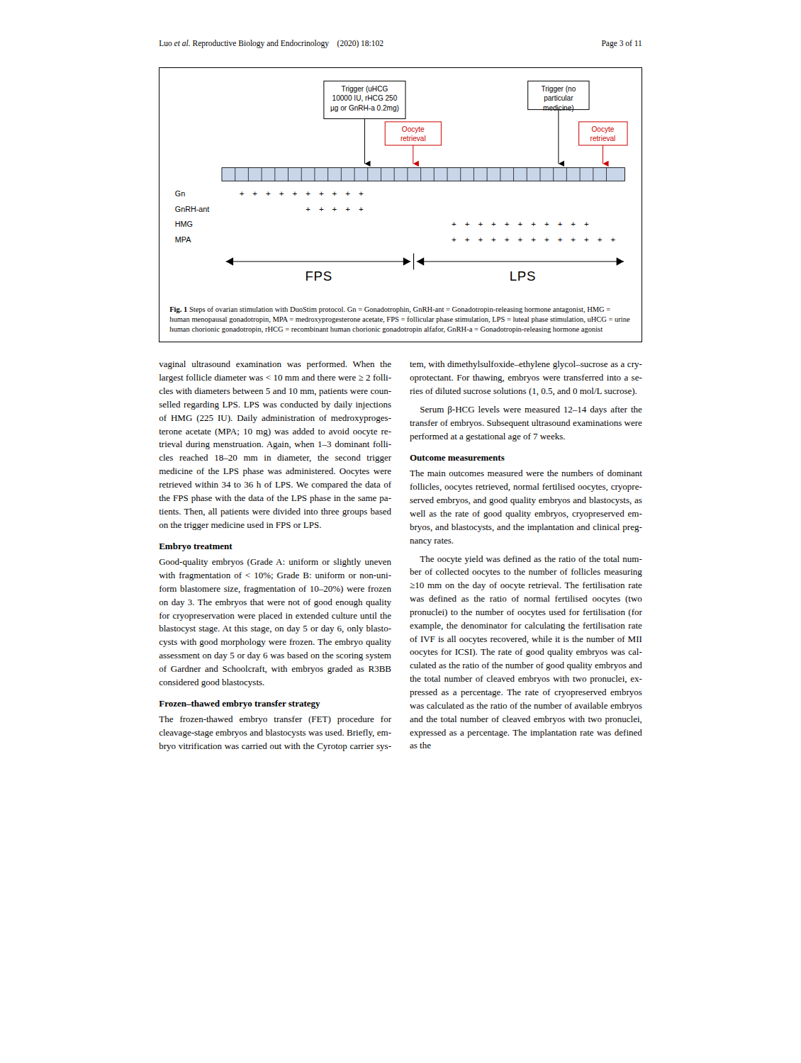Luo et al. Reproductive Biology and Endocrinology (2020) 18:102
Page 3 of 11
Trigger (uHCG 10000 IU, rHCG 250 µg or GnRH-a 0.2mg) Trigger (no particular medicine) Oocyte retrieval Oocyte retrieval Gn GnRH-ant HMG MPA + + + + + + + + + + + + + + + + + + + + + + + + + + + + + + + + + + + + + + + FPS LPS
Fig. 1 Steps of ovarian stimulation with DuoStim protocol. Gn = Gonadotrophin, GnRH-ant = Gonadotropin-releasing hormone antagonist, HMG = human menopausal gonadotropin, MPA = medroxyprogesterone acetate, FPS = follicular phase stimulation, LPS = luteal phase stimulation, uHCG = urine human chorionic gonadotropin, rHCG = recombinant human chorionic gonadotropin alfafor, GnRH-a = Gonadotropin-releasing hormone agonist
vaginal ultrasound examination was performed. When the largest follicle diameter was < 10 mm and there were ≥ 2 follicles with diameters between 5 and 10 mm, patients were counselled regarding LPS. LPS was conducted by daily injections of HMG (225 IU). Daily administration of medroxyprogesterone acetate (MPA; 10 mg) was added to avoid oocyte retrieval during menstruation. Again, when 1–3 dominant follicles reached 18–20 mm in diameter, the second trigger medicine of the LPS phase was administered. Oocytes were retrieved within 34 to 36 h of LPS. We compared the data of the FPS phase with the data of the LPS phase in the same patients. Then, all patients were divided into three groups based on the trigger medicine used in FPS or LPS.
Embryo treatment
Good-quality embryos (Grade A: uniform or slightly uneven with fragmentation of < 10%; Grade B: uniform or non-uniform blastomere size, fragmentation of 10–20%) were frozen on day 3. The embryos that were not of good enough quality for cryopreservation were placed in extended culture until the blastocyst stage. At this stage, on day 5 or day 6, only blastocysts with good morphology were frozen. The embryo quality assessment on day 5 or day 6 was based on the scoring system of Gardner and Schoolcraft, with embryos graded as R3BB considered good blastocysts.
Frozen–thawed embryo transfer strategy
The frozen-thawed embryo transfer (FET) procedure for cleavage-stage embryos and blastocysts was used. Briefly, embryo vitrification was carried out with the Cyrotop carrier system, with dimethylsulfoxide–ethylene glycol–sucrose as a cryoprotectant. For thawing, embryos were transferred into a series of diluted sucrose solutions (1, 0.5, and 0 mol/L sucrose).
Serum β-HCG levels were measured 12–14 days after the transfer of embryos. Subsequent ultrasound examinations were performed at a gestational age of 7 weeks.
Outcome measurements
The main outcomes measured were the numbers of dominant follicles, oocytes retrieved, normal fertilised oocytes, cryopreserved embryos, and good quality embryos and blastocysts, as well as the rate of good quality embryos, cryopreserved embryos, and blastocysts, and the implantation and clinical pregnancy rates.
The oocyte yield was defined as the ratio of the total number of collected oocytes to the number of follicles measuring ≥10 mm on the day of oocyte retrieval. The fertilisation rate was defined as the ratio of normal fertilised oocytes (two pronuclei) to the number of oocytes used for fertilisation (for example, the denominator for calculating the fertilisation rate of IVF is all oocytes recovered, while it is the number of MII oocytes for ICSI). The rate of good quality embryos was calculated as the ratio of the number of good quality embryos and the total number of cleaved embryos with two pronuclei, expressed as a percentage. The rate of cryopreserved embryos was calculated as the ratio of the number of available embryos and the total number of cleaved embryos with two pronuclei, expressed as a percentage. The implantation rate was defined as the